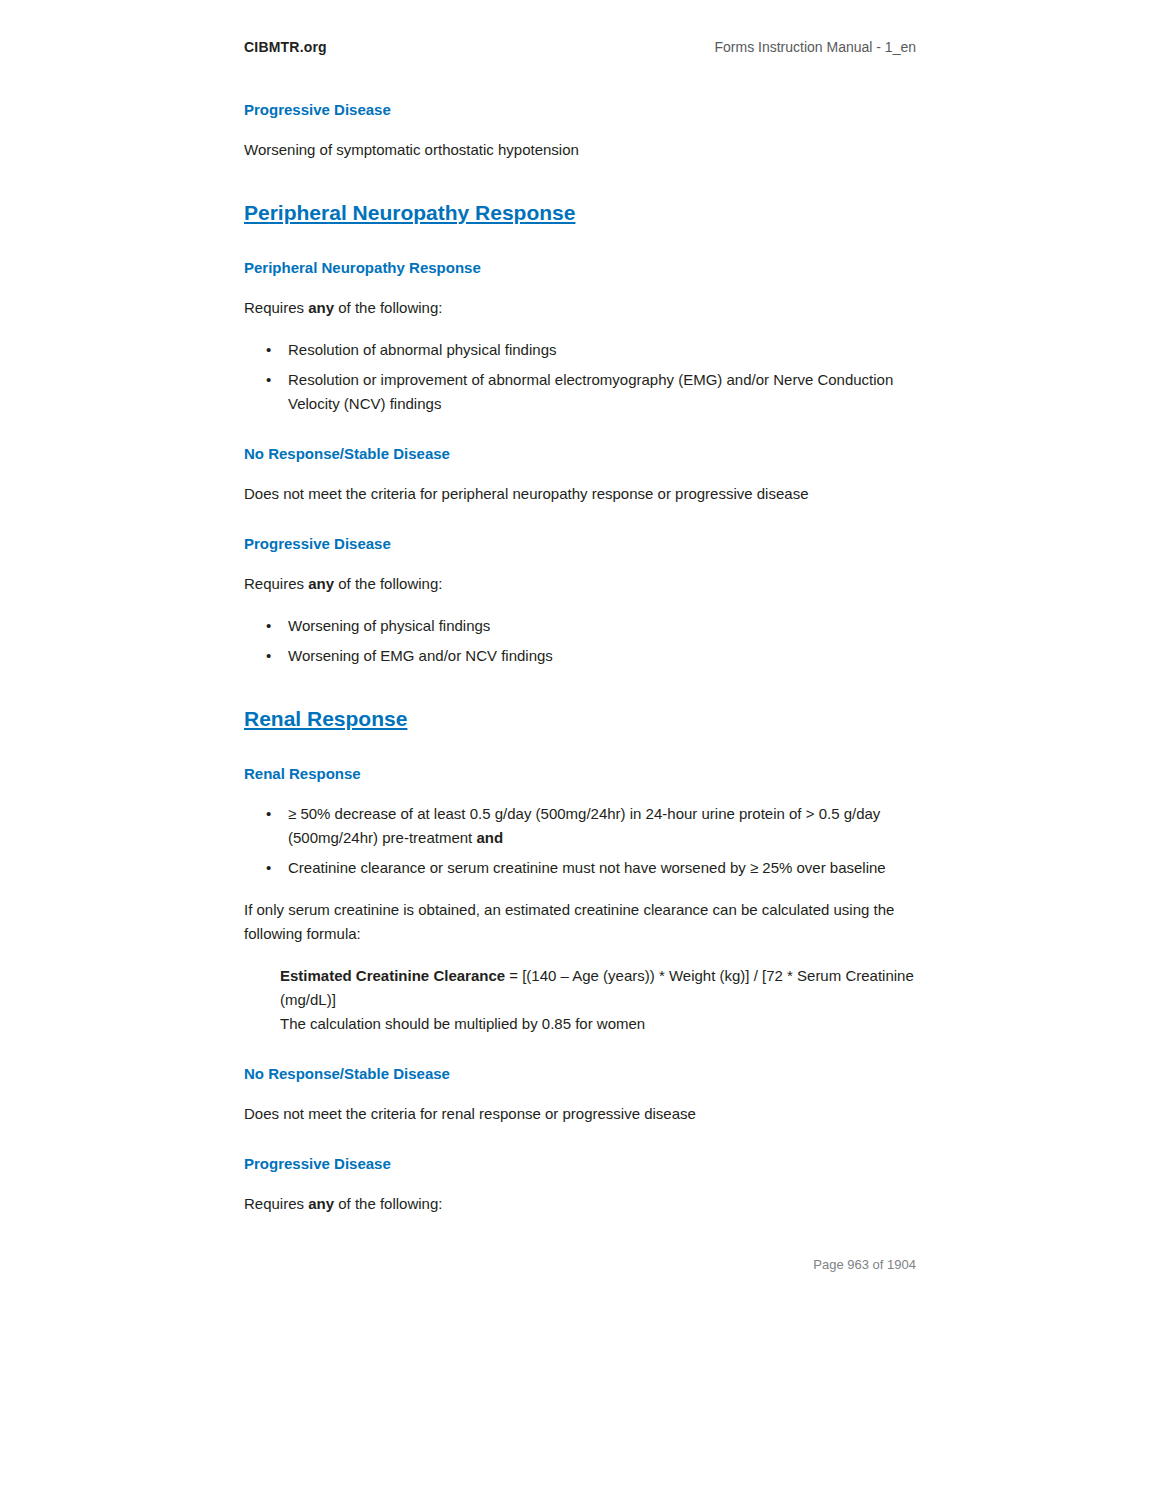CIBMTR.org Forms Instruction Manual - 1_en
Progressive Disease
Worsening of symptomatic orthostatic hypotension
Peripheral Neuropathy Response
Peripheral Neuropathy Response
Requires any of the following:
Resolution of abnormal physical findings
Resolution or improvement of abnormal electromyography (EMG) and/or Nerve Conduction Velocity (NCV) findings
No Response/Stable Disease
Does not meet the criteria for peripheral neuropathy response or progressive disease
Progressive Disease
Requires any of the following:
Worsening of physical findings
Worsening of EMG and/or NCV findings
Renal Response
Renal Response
≥ 50% decrease of at least 0.5 g/day (500mg/24hr) in 24-hour urine protein of > 0.5 g/day (500mg/24hr) pre-treatment and
Creatinine clearance or serum creatinine must not have worsened by ≥ 25% over baseline
If only serum creatinine is obtained, an estimated creatinine clearance can be calculated using the following formula:
Estimated Creatinine Clearance = [(140 – Age (years)) * Weight (kg)] / [72 * Serum Creatinine (mg/dL)]
The calculation should be multiplied by 0.85 for women
No Response/Stable Disease
Does not meet the criteria for renal response or progressive disease
Progressive Disease
Requires any of the following:
Page 963 of 1904